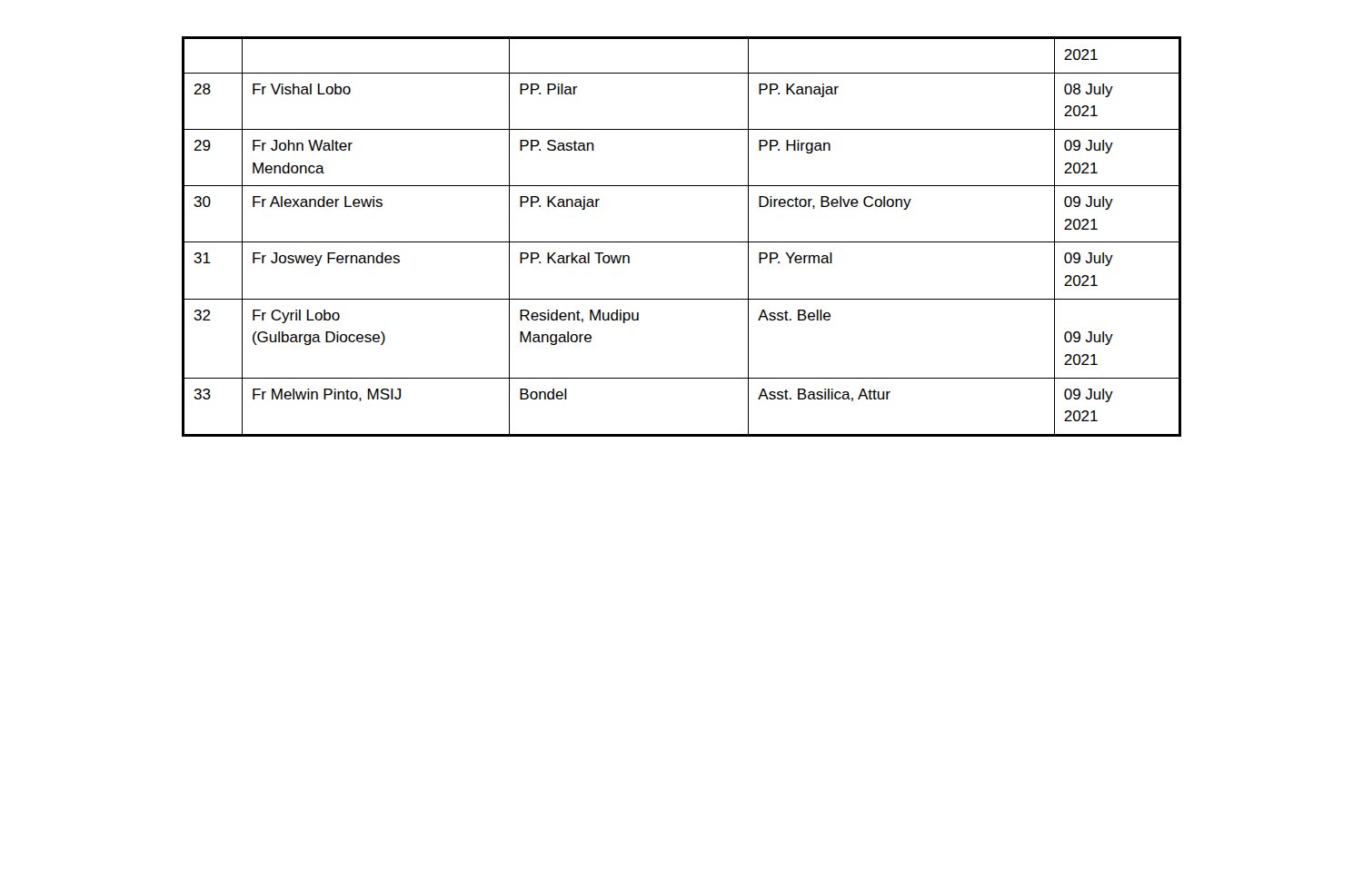| | | | | 2021 |
| 28 | Fr Vishal Lobo | PP. Pilar | PP. Kanajar | 08 July 2021 |
| 29 | Fr John Walter Mendonca | PP. Sastan | PP. Hirgan | 09 July 2021 |
| 30 | Fr Alexander Lewis | PP. Kanajar | Director, Belve Colony | 09 July 2021 |
| 31 | Fr Joswey Fernandes | PP. Karkal Town | PP. Yermal | 09 July 2021 |
| 32 | Fr Cyril Lobo (Gulbarga Diocese) | Resident, Mudipu Mangalore | Asst. Belle | 09 July 2021 |
| 33 | Fr Melwin Pinto, MSIJ | Bondel | Asst. Basilica, Attur | 09 July 2021 |